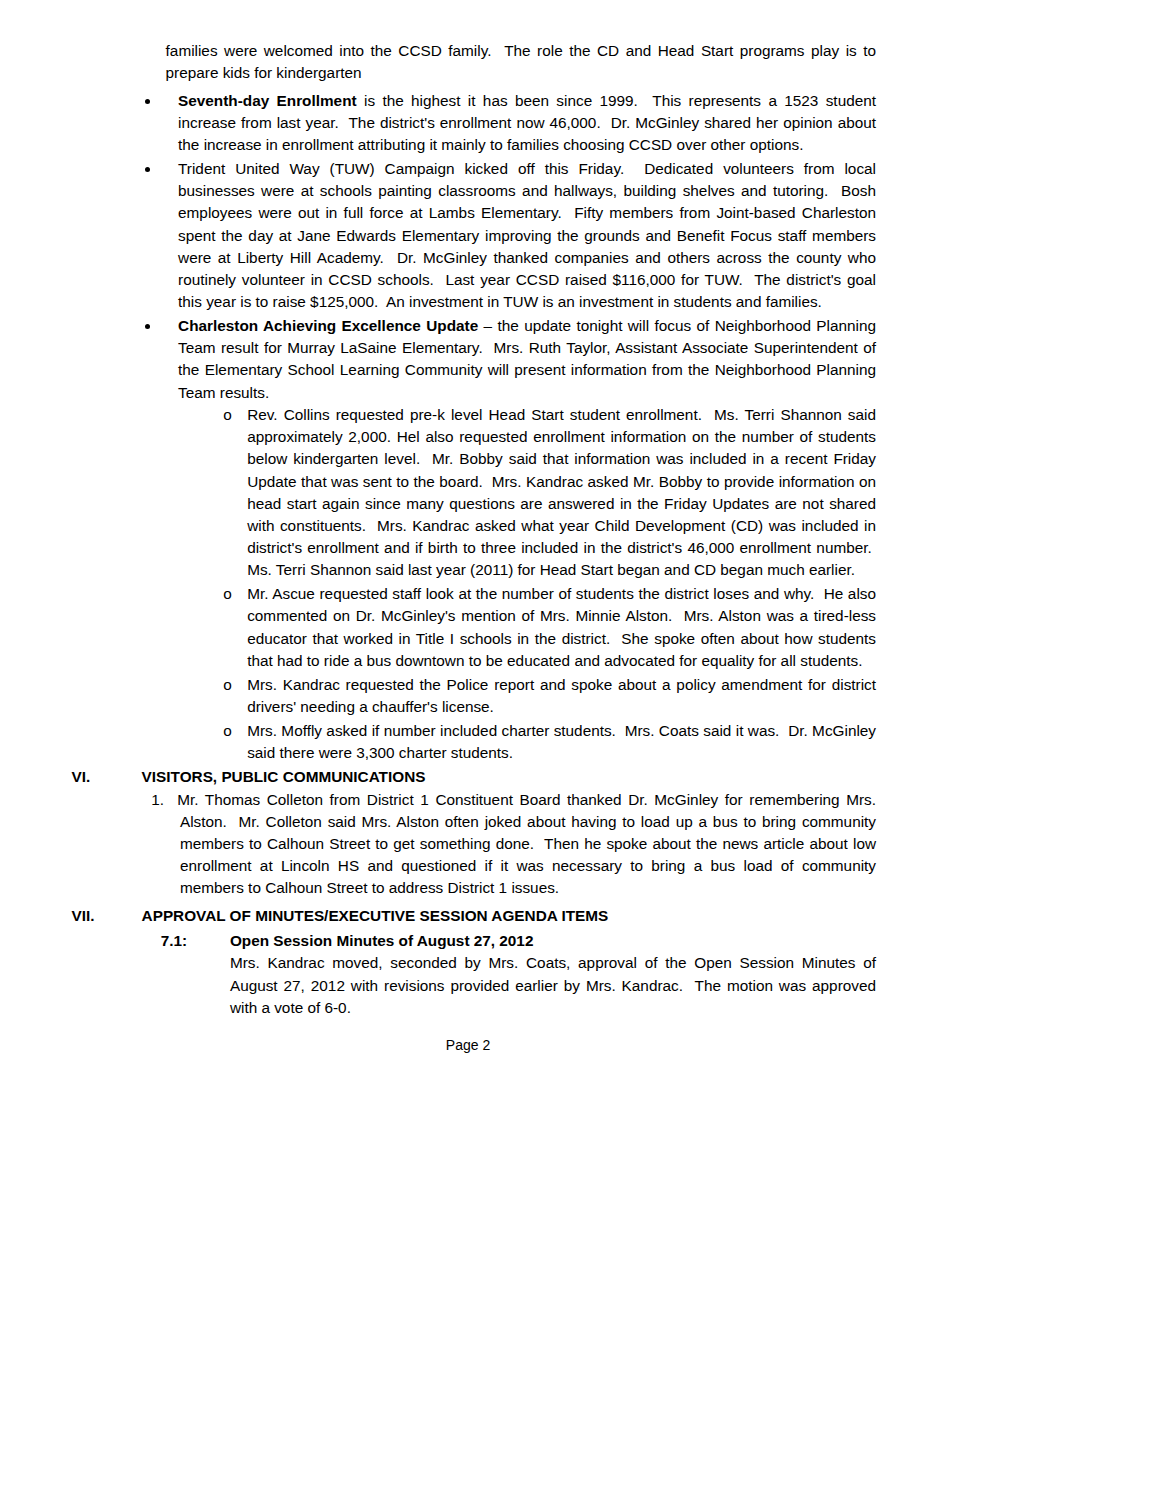families were welcomed into the CCSD family. The role the CD and Head Start programs play is to prepare kids for kindergarten
Seventh-day Enrollment is the highest it has been since 1999. This represents a 1523 student increase from last year. The district's enrollment now 46,000. Dr. McGinley shared her opinion about the increase in enrollment attributing it mainly to families choosing CCSD over other options.
Trident United Way (TUW) Campaign kicked off this Friday. Dedicated volunteers from local businesses were at schools painting classrooms and hallways, building shelves and tutoring. Bosh employees were out in full force at Lambs Elementary. Fifty members from Joint-based Charleston spent the day at Jane Edwards Elementary improving the grounds and Benefit Focus staff members were at Liberty Hill Academy. Dr. McGinley thanked companies and others across the county who routinely volunteer in CCSD schools. Last year CCSD raised $116,000 for TUW. The district's goal this year is to raise $125,000. An investment in TUW is an investment in students and families.
Charleston Achieving Excellence Update – the update tonight will focus of Neighborhood Planning Team result for Murray LaSaine Elementary. Mrs. Ruth Taylor, Assistant Associate Superintendent of the Elementary School Learning Community will present information from the Neighborhood Planning Team results.
Rev. Collins requested pre-k level Head Start student enrollment. Ms. Terri Shannon said approximately 2,000. Hel also requested enrollment information on the number of students below kindergarten level. Mr. Bobby said that information was included in a recent Friday Update that was sent to the board. Mrs. Kandrac asked Mr. Bobby to provide information on head start again since many questions are answered in the Friday Updates are not shared with constituents. Mrs. Kandrac asked what year Child Development (CD) was included in district's enrollment and if birth to three included in the district's 46,000 enrollment number. Ms. Terri Shannon said last year (2011) for Head Start began and CD began much earlier.
Mr. Ascue requested staff look at the number of students the district loses and why. He also commented on Dr. McGinley's mention of Mrs. Minnie Alston. Mrs. Alston was a tired-less educator that worked in Title I schools in the district. She spoke often about how students that had to ride a bus downtown to be educated and advocated for equality for all students.
Mrs. Kandrac requested the Police report and spoke about a policy amendment for district drivers' needing a chauffer's license.
Mrs. Moffly asked if number included charter students. Mrs. Coats said it was. Dr. McGinley said there were 3,300 charter students.
VI.
VISITORS, PUBLIC COMMUNICATIONS
1. Mr. Thomas Colleton from District 1 Constituent Board thanked Dr. McGinley for remembering Mrs. Alston. Mr. Colleton said Mrs. Alston often joked about having to load up a bus to bring community members to Calhoun Street to get something done. Then he spoke about the news article about low enrollment at Lincoln HS and questioned if it was necessary to bring a bus load of community members to Calhoun Street to address District 1 issues.
VII.
APPROVAL OF MINUTES/EXECUTIVE SESSION AGENDA ITEMS
7.1:
Open Session Minutes of August 27, 2012
Mrs. Kandrac moved, seconded by Mrs. Coats, approval of the Open Session Minutes of August 27, 2012 with revisions provided earlier by Mrs. Kandrac. The motion was approved with a vote of 6-0.
Page 2